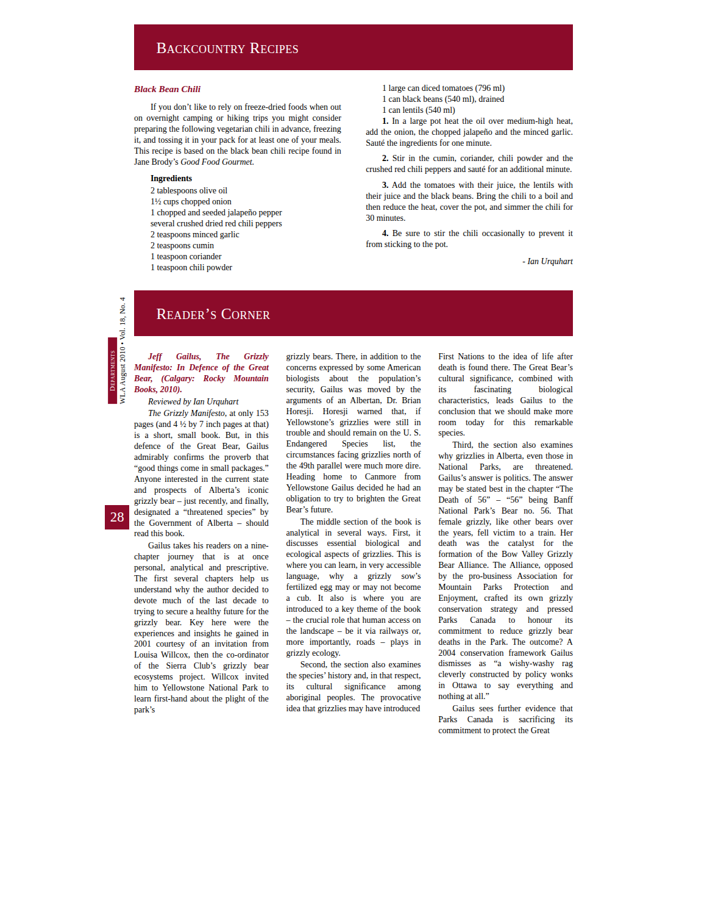Departments WLA August 2010 • Vol. 18, No. 4
28
Backcountry Recipes
Black Bean Chili
If you don’t like to rely on freeze-dried foods when out on overnight camping or hiking trips you might consider preparing the following vegetarian chili in advance, freezing it, and tossing it in your pack for at least one of your meals. This recipe is based on the black bean chili recipe found in Jane Brody’s Good Food Gourmet.
Ingredients
2 tablespoons olive oil
1½ cups chopped onion
1 chopped and seeded jalapeño pepper
several crushed dried red chili peppers
2 teaspoons minced garlic
2 teaspoons cumin
1 teaspoon coriander
1 teaspoon chili powder
1 large can diced tomatoes (796 ml)
1 can black beans (540 ml), drained
1 can lentils (540 ml)
1. In a large pot heat the oil over medium-high heat, add the onion, the chopped jalapeño and the minced garlic. Sauté the ingredients for one minute.
2. Stir in the cumin, coriander, chili powder and the crushed red chili peppers and sauté for an additional minute.
3. Add the tomatoes with their juice, the lentils with their juice and the black beans. Bring the chili to a boil and then reduce the heat, cover the pot, and simmer the chili for 30 minutes.
4. Be sure to stir the chili occasionally to prevent it from sticking to the pot.
- Ian Urquhart
Reader’s Corner
Jeff Gailus, The Grizzly Manifesto: In Defence of the Great Bear, (Calgary: Rocky Mountain Books, 2010).
Reviewed by Ian Urquhart
The Grizzly Manifesto, at only 153 pages (and 4 ½ by 7 inch pages at that) is a short, small book. But, in this defence of the Great Bear, Gailus admirably confirms the proverb that “good things come in small packages.” Anyone interested in the current state and prospects of Alberta’s iconic grizzly bear – just recently, and finally, designated a “threatened species” by the Government of Alberta – should read this book.
Gailus takes his readers on a nine-chapter journey that is at once personal, analytical and prescriptive. The first several chapters help us understand why the author decided to devote much of the last decade to trying to secure a healthy future for the grizzly bear. Key here were the experiences and insights he gained in 2001 courtesy of an invitation from Louisa Willcox, then the co-ordinator of the Sierra Club’s grizzly bear ecosystems project. Willcox invited him to Yellowstone National Park to learn first-hand about the plight of the park’s
grizzly bears. There, in addition to the concerns expressed by some American biologists about the population’s security, Gailus was moved by the arguments of an Albertan, Dr. Brian Horesji. Horesji warned that, if Yellowstone’s grizzlies were still in trouble and should remain on the U. S. Endangered Species list, the circumstances facing grizzlies north of the 49th parallel were much more dire. Heading home to Canmore from Yellowstone Gailus decided he had an obligation to try to brighten the Great Bear’s future.
The middle section of the book is analytical in several ways. First, it discusses essential biological and ecological aspects of grizzlies. This is where you can learn, in very accessible language, why a grizzly sow’s fertilized egg may or may not become a cub. It also is where you are introduced to a key theme of the book – the crucial role that human access on the landscape – be it via railways or, more importantly, roads – plays in grizzly ecology.
Second, the section also examines the species’ history and, in that respect, its cultural significance among aboriginal peoples. The provocative idea that grizzlies may have introduced
First Nations to the idea of life after death is found there. The Great Bear’s cultural significance, combined with its fascinating biological characteristics, leads Gailus to the conclusion that we should make more room today for this remarkable species.
Third, the section also examines why grizzlies in Alberta, even those in National Parks, are threatened. Gailus’s answer is politics. The answer may be stated best in the chapter “The Death of 56” – “56” being Banff National Park’s Bear no. 56. That female grizzly, like other bears over the years, fell victim to a train. Her death was the catalyst for the formation of the Bow Valley Grizzly Bear Alliance. The Alliance, opposed by the pro-business Association for Mountain Parks Protection and Enjoyment, crafted its own grizzly conservation strategy and pressed Parks Canada to honour its commitment to reduce grizzly bear deaths in the Park. The outcome? A 2004 conservation framework Gailus dismisses as “a wishy-washy rag cleverly constructed by policy wonks in Ottawa to say everything and nothing at all.”
Gailus sees further evidence that Parks Canada is sacrificing its commitment to protect the Great